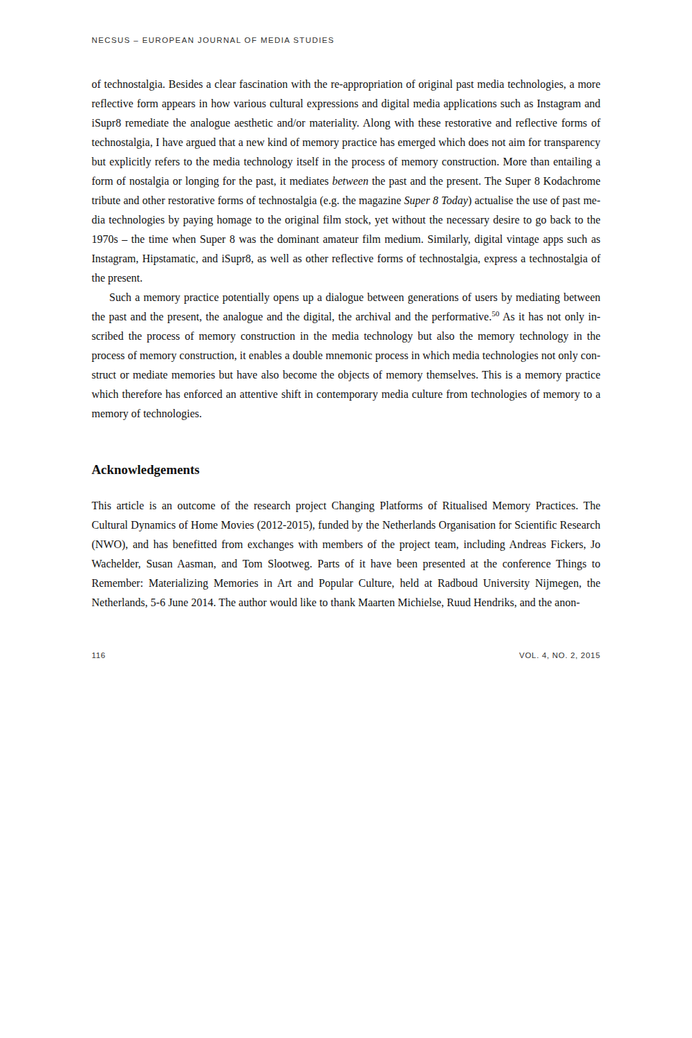NECSUS – European Journal of Media Studies
of technostalgia. Besides a clear fascination with the re-appropriation of original past media technologies, a more reflective form appears in how various cultural expressions and digital media applications such as Instagram and iSupr8 remediate the analogue aesthetic and/or materiality. Along with these restorative and reflective forms of technostalgia, I have argued that a new kind of memory practice has emerged which does not aim for transparency but explicitly refers to the media technology itself in the process of memory construction. More than entailing a form of nostalgia or longing for the past, it mediates between the past and the present. The Super 8 Kodachrome tribute and other restorative forms of technostalgia (e.g. the magazine Super 8 Today) actualise the use of past media technologies by paying homage to the original film stock, yet without the necessary desire to go back to the 1970s – the time when Super 8 was the dominant amateur film medium. Similarly, digital vintage apps such as Instagram, Hipstamatic, and iSupr8, as well as other reflective forms of technostalgia, express a technostalgia of the present.
Such a memory practice potentially opens up a dialogue between generations of users by mediating between the past and the present, the analogue and the digital, the archival and the performative.50 As it has not only inscribed the process of memory construction in the media technology but also the memory technology in the process of memory construction, it enables a double mnemonic process in which media technologies not only construct or mediate memories but have also become the objects of memory themselves. This is a memory practice which therefore has enforced an attentive shift in contemporary media culture from technologies of memory to a memory of technologies.
Acknowledgements
This article is an outcome of the research project Changing Platforms of Ritualised Memory Practices. The Cultural Dynamics of Home Movies (2012-2015), funded by the Netherlands Organisation for Scientific Research (NWO), and has benefitted from exchanges with members of the project team, including Andreas Fickers, Jo Wachelder, Susan Aasman, and Tom Slootweg. Parts of it have been presented at the conference Things to Remember: Materializing Memories in Art and Popular Culture, held at Radboud University Nijmegen, the Netherlands, 5-6 June 2014. The author would like to thank Maarten Michielse, Ruud Hendriks, and the anon-
116 Vol. 4, No. 2, 2015